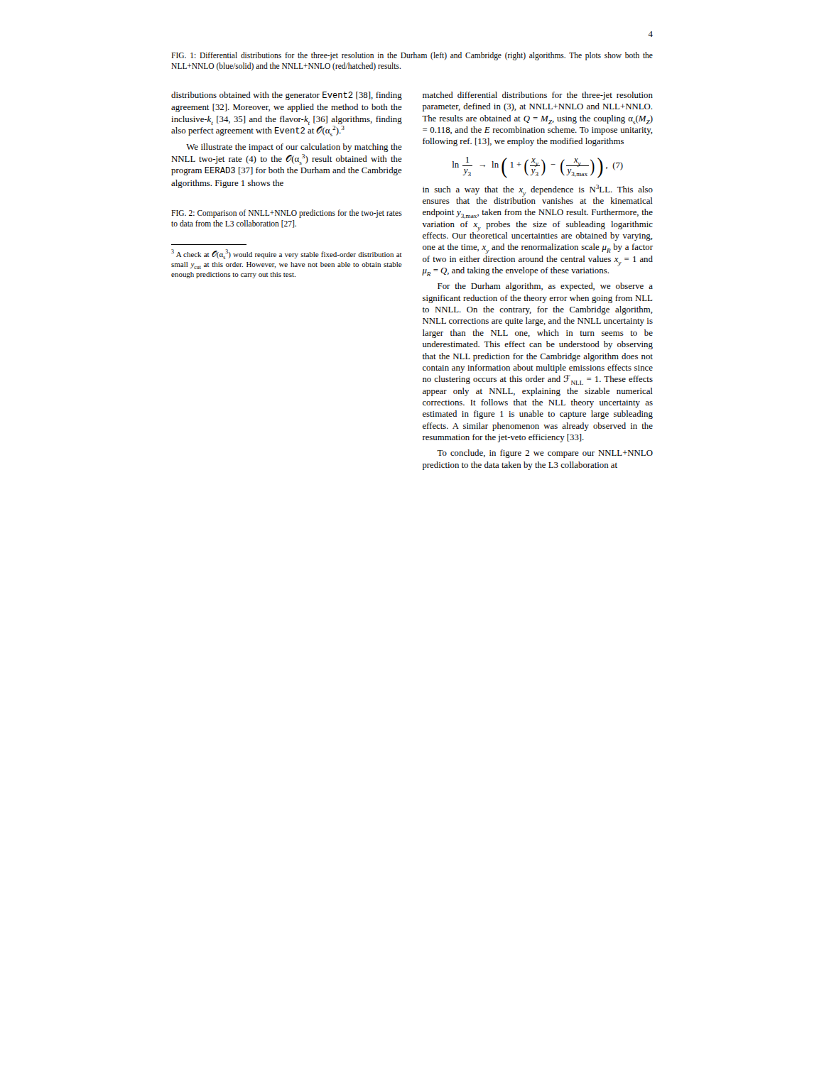4
FIG. 1: Differential distributions for the three-jet resolution in the Durham (left) and Cambridge (right) algorithms. The plots show both the NLL+NNLO (blue/solid) and the NNLL+NNLO (red/hatched) results.
distributions obtained with the generator Event2 [38], finding agreement [32]. Moreover, we applied the method to both the inclusive-kt [34, 35] and the flavor-kt [36] algorithms, finding also perfect agreement with Event2 at 𝒪(αs2).3
We illustrate the impact of our calculation by matching the NNLL two-jet rate (4) to the 𝒪(αs3) result obtained with the program EERAD3 [37] for both the Durham and the Cambridge algorithms. Figure 1 shows the
FIG. 2: Comparison of NNLL+NNLO predictions for the two-jet rates to data from the L3 collaboration [27].
3 A check at 𝒪(αs3) would require a very stable fixed-order distribution at small ycut at this order. However, we have not been able to obtain stable enough predictions to carry out this test.
matched differential distributions for the three-jet resolution parameter, defined in (3), at NNLL+NNLO and NLL+NNLO. The results are obtained at Q = MZ, using the coupling αs(MZ) = 0.118, and the E recombination scheme. To impose unitarity, following ref. [13], we employ the modified logarithms
ln 1 y3 → ln ( 1 + (xy y3) − (xy y3,max) ) ,
(7)
in such a way that the xy dependence is N3LL. This also ensures that the distribution vanishes at the kinematical endpoint y3,max, taken from the NNLO result. Furthermore, the variation of xy probes the size of subleading logarithmic effects. Our theoretical uncertainties are obtained by varying, one at the time, xy and the renormalization scale μR by a factor of two in either direction around the central values xy = 1 and μR = Q, and taking the envelope of these variations.
For the Durham algorithm, as expected, we observe a significant reduction of the theory error when going from NLL to NNLL. On the contrary, for the Cambridge algorithm, NNLL corrections are quite large, and the NNLL uncertainty is larger than the NLL one, which in turn seems to be underestimated. This effect can be understood by observing that the NLL prediction for the Cambridge algorithm does not contain any information about multiple emissions effects since no clustering occurs at this order and ℱNLL = 1. These effects appear only at NNLL, explaining the sizable numerical corrections. It follows that the NLL theory uncertainty as estimated in figure 1 is unable to capture large subleading effects. A similar phenomenon was already observed in the resummation for the jet-veto efficiency [33].
To conclude, in figure 2 we compare our NNLL+NNLO prediction to the data taken by the L3 collaboration at